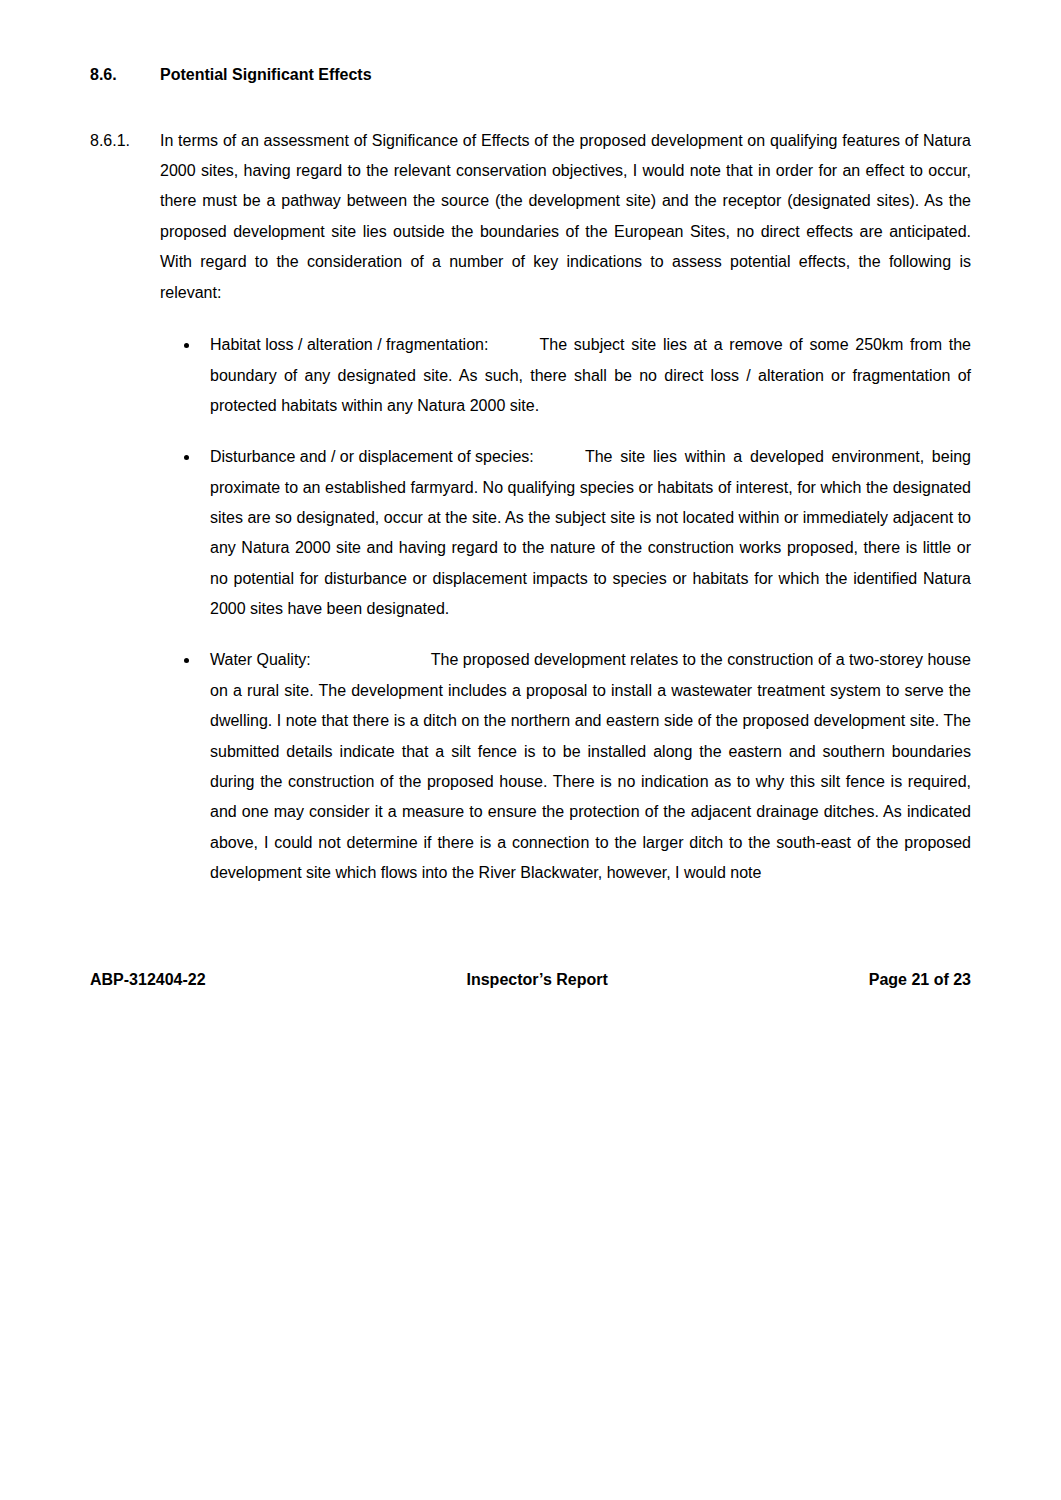8.6. Potential Significant Effects
8.6.1.
In terms of an assessment of Significance of Effects of the proposed development on qualifying features of Natura 2000 sites, having regard to the relevant conservation objectives, I would note that in order for an effect to occur, there must be a pathway between the source (the development site) and the receptor (designated sites). As the proposed development site lies outside the boundaries of the European Sites, no direct effects are anticipated. With regard to the consideration of a number of key indications to assess potential effects, the following is relevant:
Habitat loss / alteration / fragmentation: The subject site lies at a remove of some 250km from the boundary of any designated site. As such, there shall be no direct loss / alteration or fragmentation of protected habitats within any Natura 2000 site.
Disturbance and / or displacement of species: The site lies within a developed environment, being proximate to an established farmyard. No qualifying species or habitats of interest, for which the designated sites are so designated, occur at the site. As the subject site is not located within or immediately adjacent to any Natura 2000 site and having regard to the nature of the construction works proposed, there is little or no potential for disturbance or displacement impacts to species or habitats for which the identified Natura 2000 sites have been designated.
Water Quality: The proposed development relates to the construction of a two-storey house on a rural site. The development includes a proposal to install a wastewater treatment system to serve the dwelling. I note that there is a ditch on the northern and eastern side of the proposed development site. The submitted details indicate that a silt fence is to be installed along the eastern and southern boundaries during the construction of the proposed house. There is no indication as to why this silt fence is required, and one may consider it a measure to ensure the protection of the adjacent drainage ditches. As indicated above, I could not determine if there is a connection to the larger ditch to the south-east of the proposed development site which flows into the River Blackwater, however, I would note
ABP-312404-22 Inspector’s Report Page 21 of 23